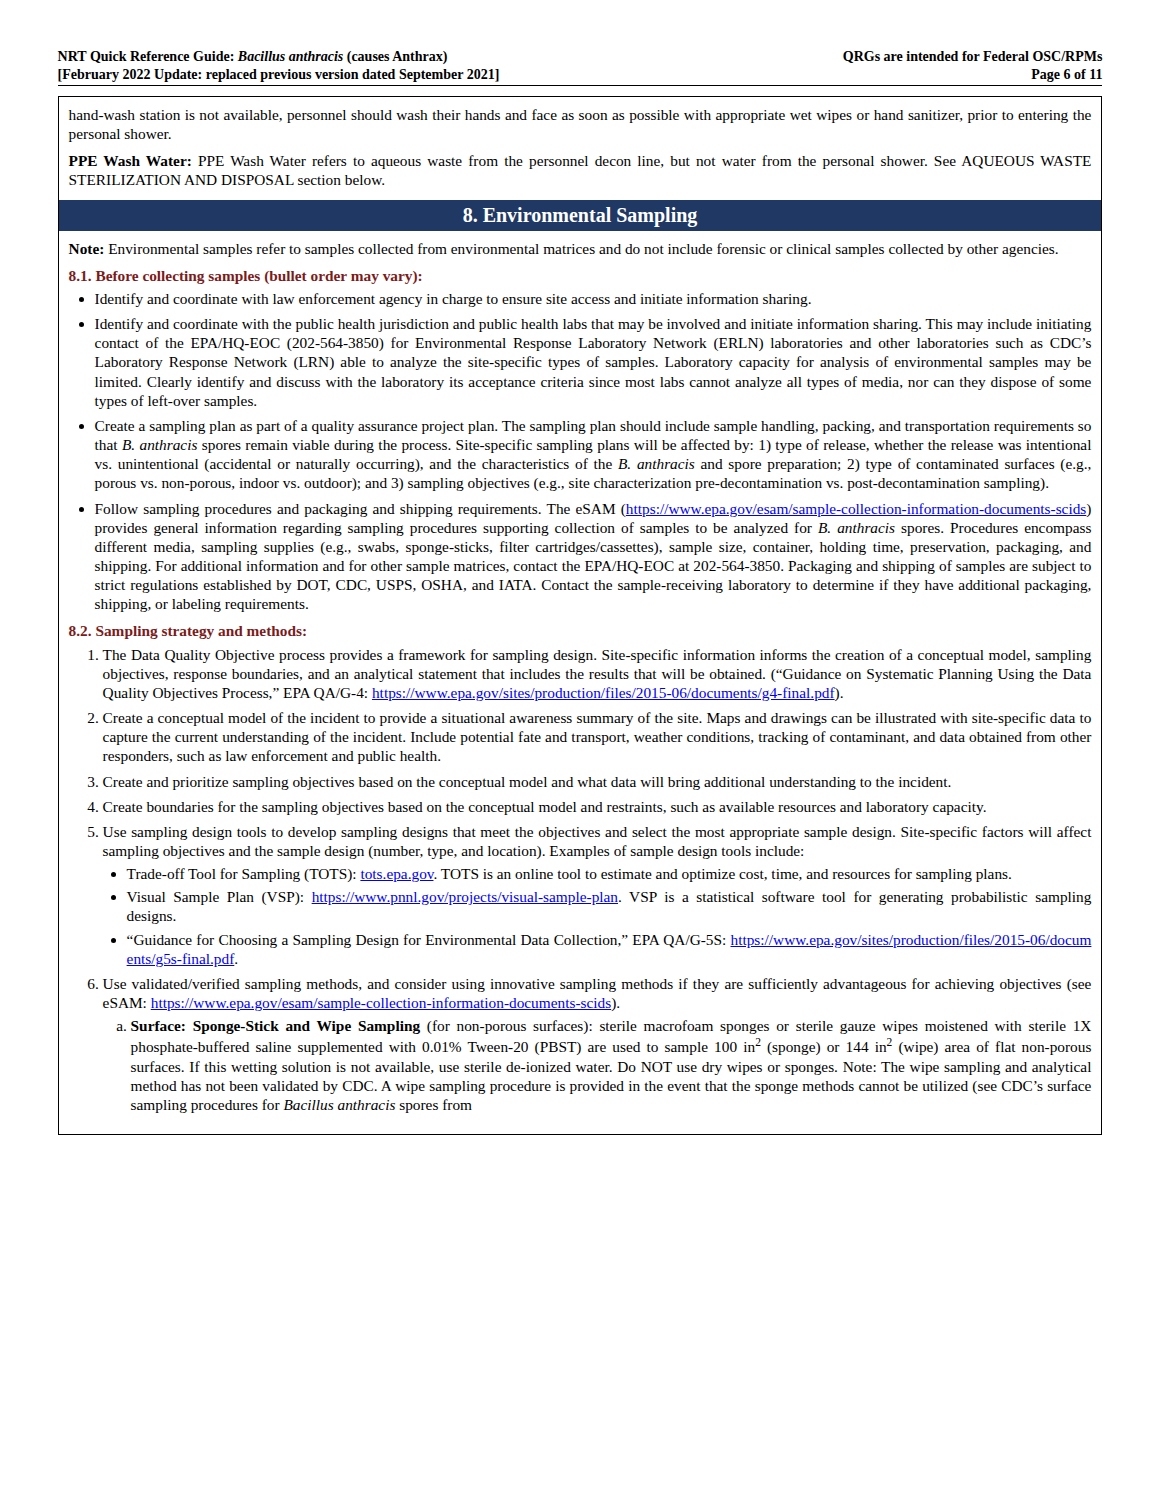NRT Quick Reference Guide: Bacillus anthracis (causes Anthrax)
QRGs are intended for Federal OSC/RPMs
[February 2022 Update: replaced previous version dated September 2021]
Page 6 of 11
hand-wash station is not available, personnel should wash their hands and face as soon as possible with appropriate wet wipes or hand sanitizer, prior to entering the personal shower.
PPE Wash Water: PPE Wash Water refers to aqueous waste from the personnel decon line, but not water from the personal shower. See AQUEOUS WASTE STERILIZATION AND DISPOSAL section below.
8. Environmental Sampling
Note: Environmental samples refer to samples collected from environmental matrices and do not include forensic or clinical samples collected by other agencies.
8.1. Before collecting samples (bullet order may vary):
Identify and coordinate with law enforcement agency in charge to ensure site access and initiate information sharing.
Identify and coordinate with the public health jurisdiction and public health labs that may be involved and initiate information sharing. This may include initiating contact of the EPA/HQ-EOC (202-564-3850) for Environmental Response Laboratory Network (ERLN) laboratories and other laboratories such as CDC’s Laboratory Response Network (LRN) able to analyze the site-specific types of samples. Laboratory capacity for analysis of environmental samples may be limited. Clearly identify and discuss with the laboratory its acceptance criteria since most labs cannot analyze all types of media, nor can they dispose of some types of left-over samples.
Create a sampling plan as part of a quality assurance project plan. The sampling plan should include sample handling, packing, and transportation requirements so that B. anthracis spores remain viable during the process. Site-specific sampling plans will be affected by: 1) type of release, whether the release was intentional vs. unintentional (accidental or naturally occurring), and the characteristics of the B. anthracis and spore preparation; 2) type of contaminated surfaces (e.g., porous vs. non-porous, indoor vs. outdoor); and 3) sampling objectives (e.g., site characterization pre-decontamination vs. post-decontamination sampling).
Follow sampling procedures and packaging and shipping requirements. The eSAM (https://www.epa.gov/esam/sample-collection-information-documents-scids) provides general information regarding sampling procedures supporting collection of samples to be analyzed for B. anthracis spores. Procedures encompass different media, sampling supplies (e.g., swabs, sponge-sticks, filter cartridges/cassettes), sample size, container, holding time, preservation, packaging, and shipping. For additional information and for other sample matrices, contact the EPA/HQ-EOC at 202-564-3850. Packaging and shipping of samples are subject to strict regulations established by DOT, CDC, USPS, OSHA, and IATA. Contact the sample-receiving laboratory to determine if they have additional packaging, shipping, or labeling requirements.
8.2. Sampling strategy and methods:
The Data Quality Objective process provides a framework for sampling design. Site-specific information informs the creation of a conceptual model, sampling objectives, response boundaries, and an analytical statement that includes the results that will be obtained. (“Guidance on Systematic Planning Using the Data Quality Objectives Process,” EPA QA/G-4: https://www.epa.gov/sites/production/files/2015-06/documents/g4-final.pdf).
Create a conceptual model of the incident to provide a situational awareness summary of the site. Maps and drawings can be illustrated with site-specific data to capture the current understanding of the incident. Include potential fate and transport, weather conditions, tracking of contaminant, and data obtained from other responders, such as law enforcement and public health.
Create and prioritize sampling objectives based on the conceptual model and what data will bring additional understanding to the incident.
Create boundaries for the sampling objectives based on the conceptual model and restraints, such as available resources and laboratory capacity.
Use sampling design tools to develop sampling designs that meet the objectives and select the most appropriate sample design. Site-specific factors will affect sampling objectives and the sample design (number, type, and location). Examples of sample design tools include:
Trade-off Tool for Sampling (TOTS): tots.epa.gov. TOTS is an online tool to estimate and optimize cost, time, and resources for sampling plans.
Visual Sample Plan (VSP): https://www.pnnl.gov/projects/visual-sample-plan. VSP is a statistical software tool for generating probabilistic sampling designs.
“Guidance for Choosing a Sampling Design for Environmental Data Collection,” EPA QA/G-5S: https://www.epa.gov/sites/production/files/2015-06/documents/g5s-final.pdf.
Use validated/verified sampling methods, and consider using innovative sampling methods if they are sufficiently advantageous for achieving objectives (see eSAM: https://www.epa.gov/esam/sample-collection-information-documents-scids).
Surface: Sponge-Stick and Wipe Sampling (for non-porous surfaces): sterile macrofoam sponges or sterile gauze wipes moistened with sterile 1X phosphate-buffered saline supplemented with 0.01% Tween-20 (PBST) are used to sample 100 in2 (sponge) or 144 in2 (wipe) area of flat non-porous surfaces. If this wetting solution is not available, use sterile de-ionized water. Do NOT use dry wipes or sponges. Note: The wipe sampling and analytical method has not been validated by CDC. A wipe sampling procedure is provided in the event that the sponge methods cannot be utilized (see CDC’s surface sampling procedures for Bacillus anthracis spores from